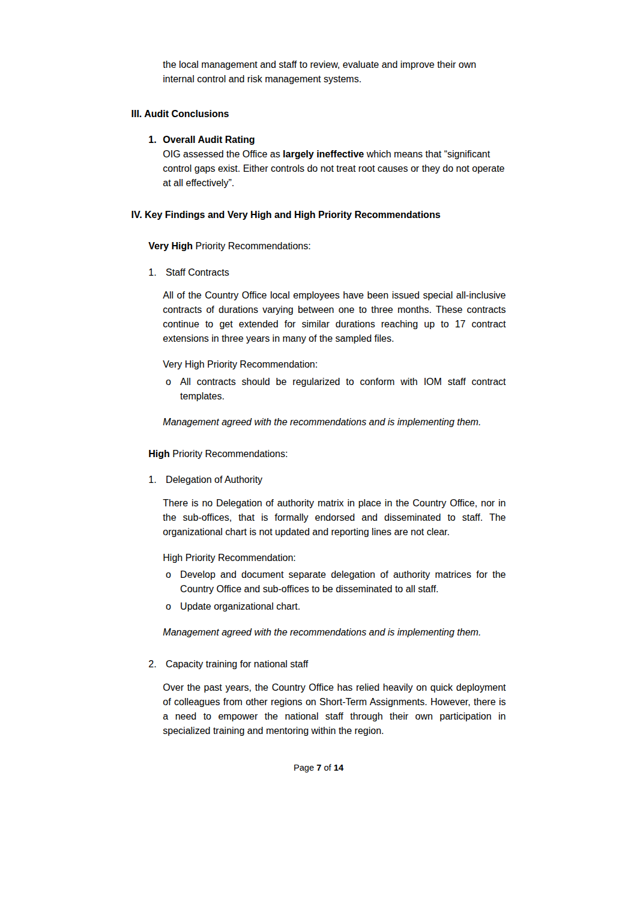the local management and staff to review, evaluate and improve their own internal control and risk management systems.
III. Audit Conclusions
1. Overall Audit Rating
OIG assessed the Office as largely ineffective which means that “significant control gaps exist. Either controls do not treat root causes or they do not operate at all effectively”.
IV. Key Findings and Very High and High Priority Recommendations
Very High Priority Recommendations:
1. Staff Contracts
All of the Country Office local employees have been issued special all-inclusive contracts of durations varying between one to three months. These contracts continue to get extended for similar durations reaching up to 17 contract extensions in three years in many of the sampled files.
Very High Priority Recommendation:
All contracts should be regularized to conform with IOM staff contract templates.
Management agreed with the recommendations and is implementing them.
High Priority Recommendations:
1. Delegation of Authority
There is no Delegation of authority matrix in place in the Country Office, nor in the sub-offices, that is formally endorsed and disseminated to staff. The organizational chart is not updated and reporting lines are not clear.
High Priority Recommendation:
Develop and document separate delegation of authority matrices for the Country Office and sub-offices to be disseminated to all staff.
Update organizational chart.
Management agreed with the recommendations and is implementing them.
2. Capacity training for national staff
Over the past years, the Country Office has relied heavily on quick deployment of colleagues from other regions on Short-Term Assignments. However, there is a need to empower the national staff through their own participation in specialized training and mentoring within the region.
Page 7 of 14